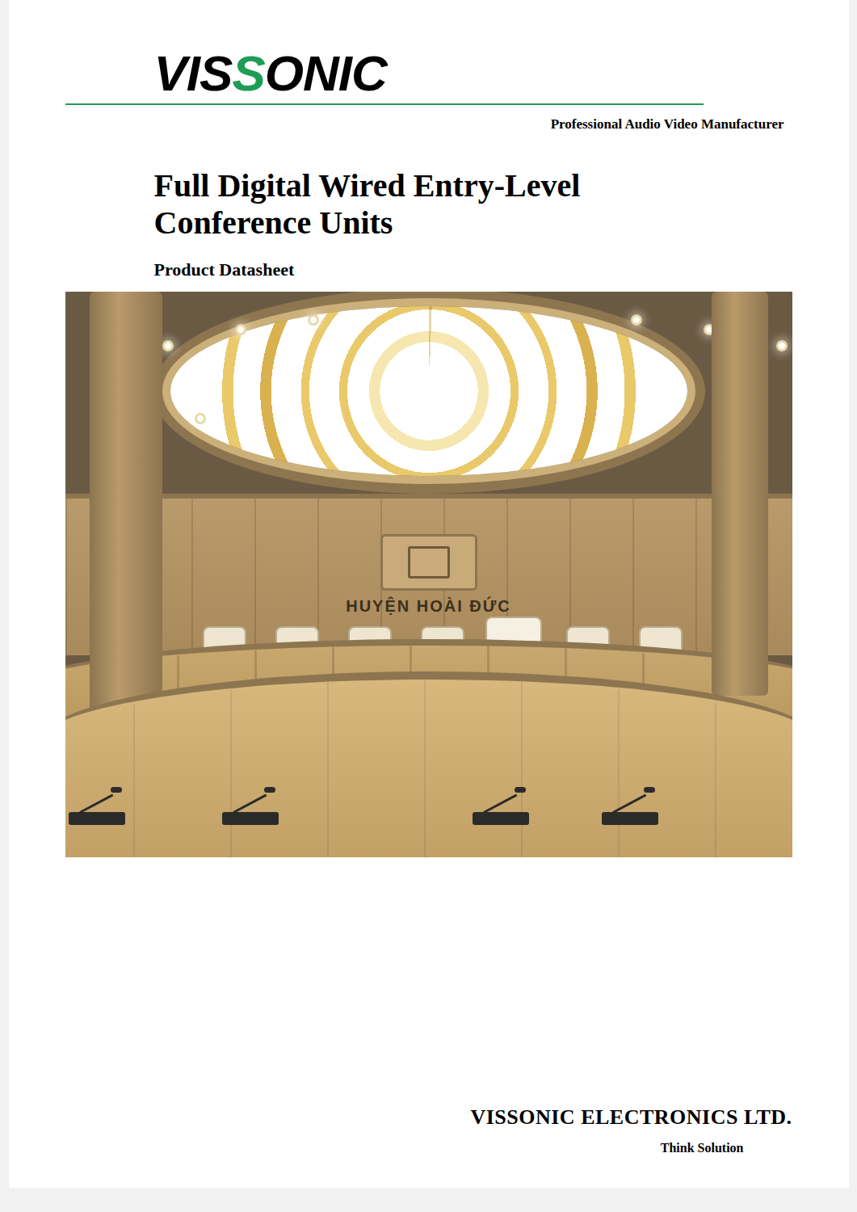VISSONIC
Professional Audio Video Manufacturer
Full Digital Wired Entry-Level
Conference Units
Product Datasheet
HUYỆN HOÀI ĐỨC
VISSONIC ELECTRONICS LTD.
Think Solution